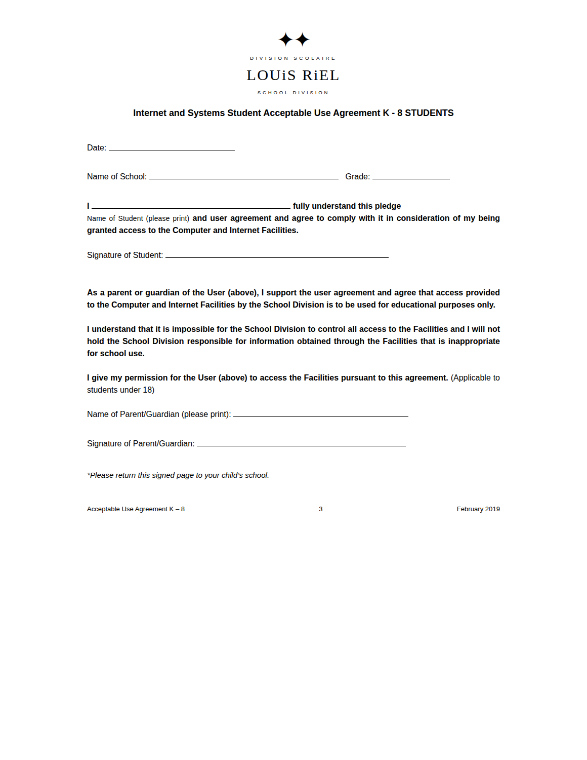✦✦
DIVISION SCOLAIRE
LOUiS RiEL
SCHOOL DIVISION
Internet and Systems Student Acceptable Use Agreement K - 8 STUDENTS
Date:
Name of School: Grade:
I fully understand this pledge
Name of Student (please print) and user agreement and agree to comply with it in consideration of my being granted access to the Computer and Internet Facilities.
Signature of Student:
As a parent or guardian of the User (above), I support the user agreement and agree that access provided to the Computer and Internet Facilities by the School Division is to be used for educational purposes only.
I understand that it is impossible for the School Division to control all access to the Facilities and I will not hold the School Division responsible for information obtained through the Facilities that is inappropriate for school use.
I give my permission for the User (above) to access the Facilities pursuant to this agreement. (Applicable to students under 18)
Name of Parent/Guardian (please print):
Signature of Parent/Guardian:
*Please return this signed page to your child’s school.
Acceptable Use Agreement K – 8
3
February 2019